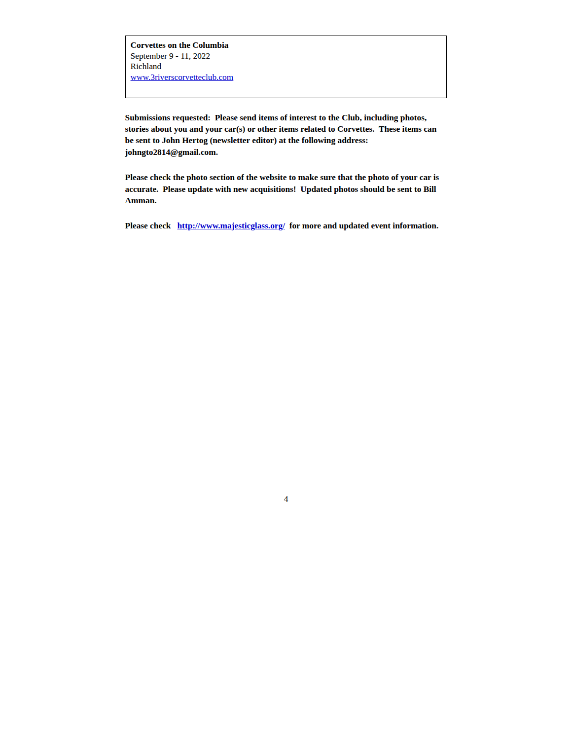Corvettes on the Columbia
September 9 - 11, 2022
Richland
www.3riverscorvetteclub.com
Submissions requested: Please send items of interest to the Club, including photos, stories about you and your car(s) or other items related to Corvettes. These items can be sent to John Hertog (newsletter editor) at the following address: johngto2814@gmail.com.
Please check the photo section of the website to make sure that the photo of your car is accurate. Please update with new acquisitions! Updated photos should be sent to Bill Amman.
Please check http://www.majesticglass.org/ for more and updated event information.
4